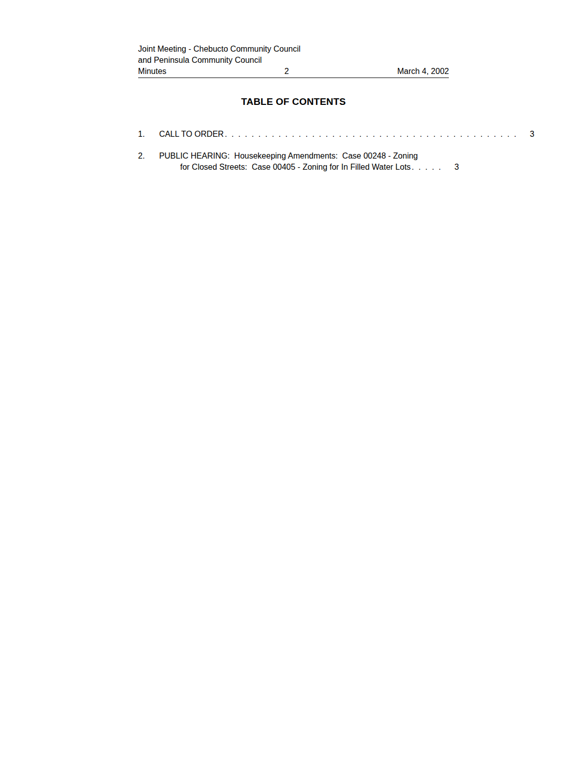Joint Meeting - Chebucto Community Council
and Peninsula Community Council
Minutes 2 March 4, 2002
TABLE OF CONTENTS
1. CALL TO ORDER . . . . . . . . . . . . . . . . . . . . . . . . . . . . . . . . . . . . . . . . . . . . 3
2. PUBLIC HEARING: Housekeeping Amendments: Case 00248 - Zoning for Closed Streets: Case 00405 - Zoning for In Filled Water Lots . . . . . 3